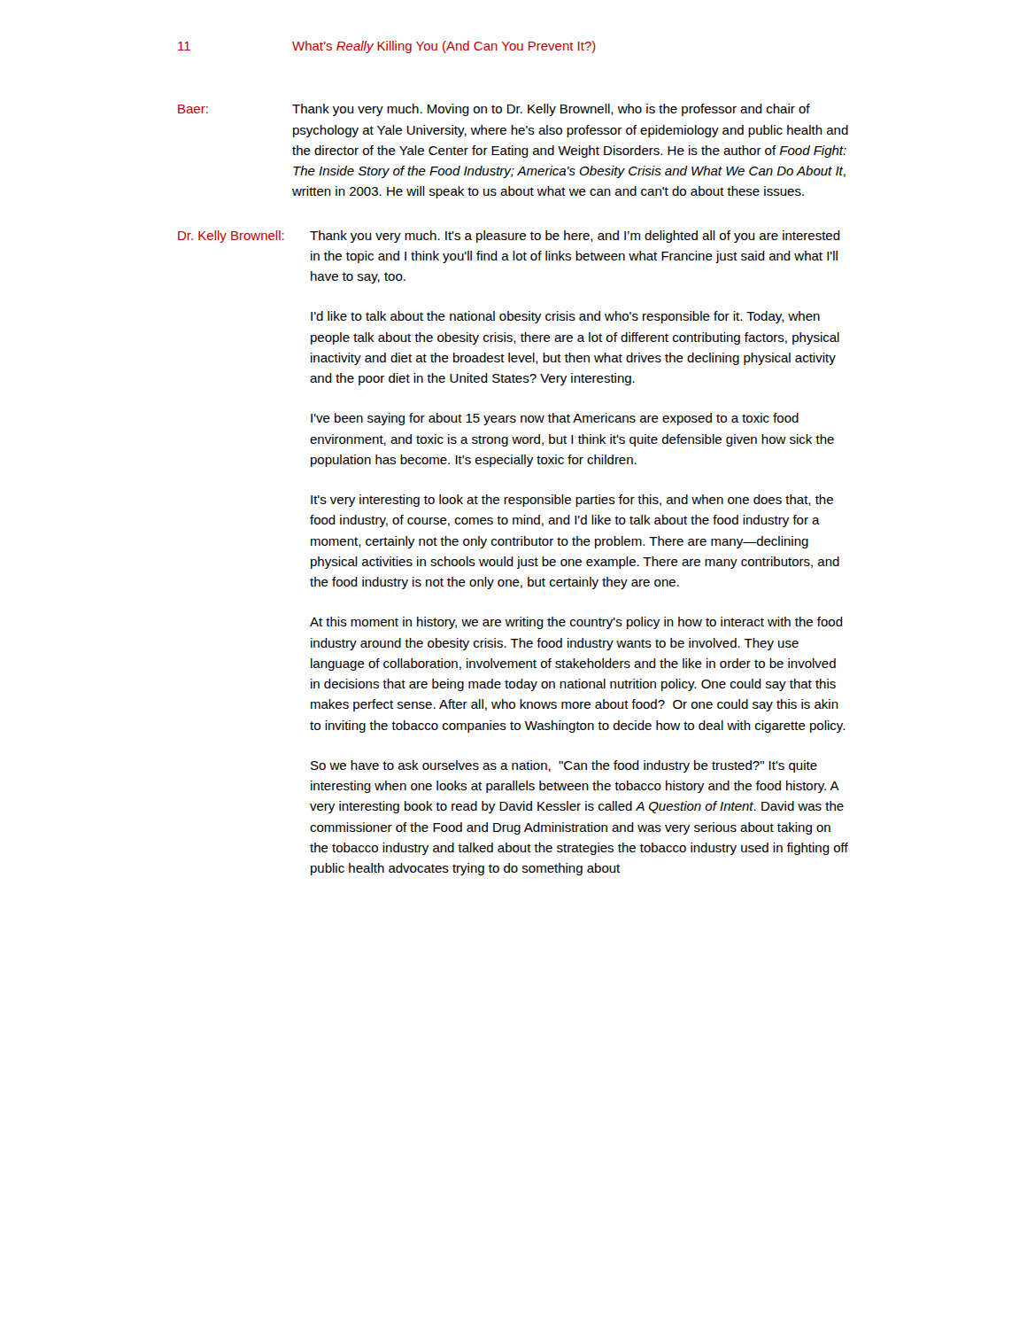11
What’s Really Killing You (And Can You Prevent It?)
Baer:
Thank you very much. Moving on to Dr. Kelly Brownell, who is the professor and chair of psychology at Yale University, where he's also professor of epidemiology and public health and the director of the Yale Center for Eating and Weight Disorders. He is the author of Food Fight: The Inside Story of the Food Industry; America's Obesity Crisis and What We Can Do About It, written in 2003. He will speak to us about what we can and can't do about these issues.
Dr. Kelly Brownell:
Thank you very much. It's a pleasure to be here, and I’m delighted all of you are interested in the topic and I think you'll find a lot of links between what Francine just said and what I'll have to say, too.
I'd like to talk about the national obesity crisis and who's responsible for it. Today, when people talk about the obesity crisis, there are a lot of different contributing factors, physical inactivity and diet at the broadest level, but then what drives the declining physical activity and the poor diet in the United States? Very interesting.
I've been saying for about 15 years now that Americans are exposed to a toxic food environment, and toxic is a strong word, but I think it's quite defensible given how sick the population has become. It's especially toxic for children.
It's very interesting to look at the responsible parties for this, and when one does that, the food industry, of course, comes to mind, and I'd like to talk about the food industry for a moment, certainly not the only contributor to the problem. There are many—declining physical activities in schools would just be one example. There are many contributors, and the food industry is not the only one, but certainly they are one.
At this moment in history, we are writing the country's policy in how to interact with the food industry around the obesity crisis. The food industry wants to be involved. They use language of collaboration, involvement of stakeholders and the like in order to be involved in decisions that are being made today on national nutrition policy. One could say that this makes perfect sense. After all, who knows more about food? Or one could say this is akin to inviting the tobacco companies to Washington to decide how to deal with cigarette policy.
So we have to ask ourselves as a nation, "Can the food industry be trusted?" It's quite interesting when one looks at parallels between the tobacco history and the food history. A very interesting book to read by David Kessler is called A Question of Intent. David was the commissioner of the Food and Drug Administration and was very serious about taking on the tobacco industry and talked about the strategies the tobacco industry used in fighting off public health advocates trying to do something about